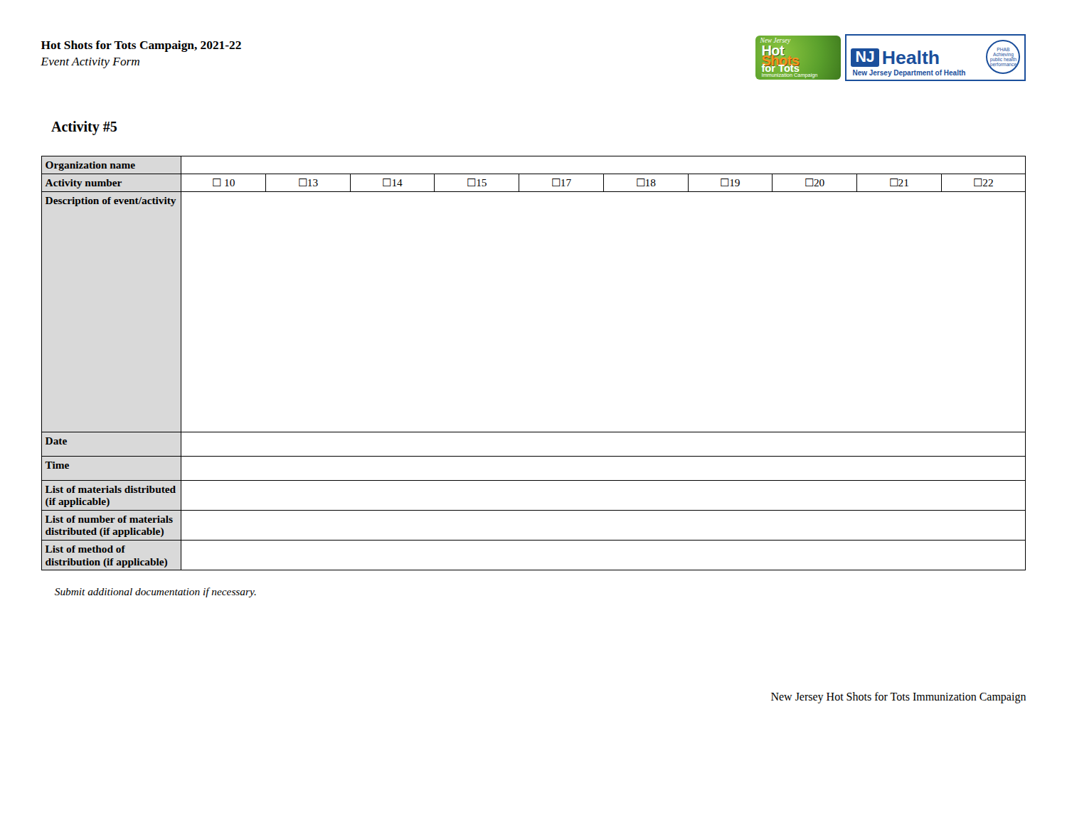Hot Shots for Tots Campaign, 2021-22
Event Activity Form
New Jersey Hot Shots for Tots Immunization Campaign
NJ Health New Jersey Department of Health PHAB
Achieving public health
performance
Activity #5
| Organization name | |
| Activity number | ☐ 10 | ☐13 | ☐14 | ☐15 | ☐17 | ☐18 | ☐19 | ☐20 | ☐21 | ☐22 |
| Description of event/activity | |
| Date | |
| Time | |
| List of materials distributed (if applicable) | |
| List of number of materials distributed (if applicable) | |
| List of method of distribution (if applicable) | |
Submit additional documentation if necessary.
New Jersey Hot Shots for Tots Immunization Campaign